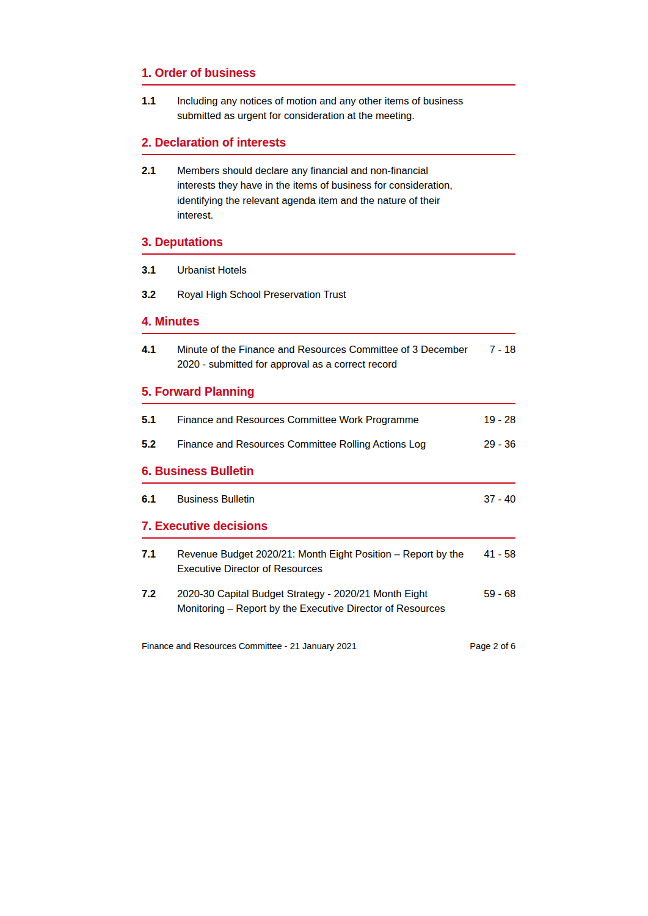1. Order of business
| 1.1 | Including any notices of motion and any other items of business submitted as urgent for consideration at the meeting. | |
2. Declaration of interests
| 2.1 | Members should declare any financial and non-financial interests they have in the items of business for consideration, identifying the relevant agenda item and the nature of their interest. | |
3. Deputations
| 3.1 | Urbanist Hotels | |
| 3.2 | Royal High School Preservation Trust | |
4. Minutes
| 4.1 | Minute of the Finance and Resources Committee of 3 December 2020 - submitted for approval as a correct record | 7 - 18 |
5. Forward Planning
| 5.1 | Finance and Resources Committee Work Programme | 19 - 28 |
| 5.2 | Finance and Resources Committee Rolling Actions Log | 29 - 36 |
6. Business Bulletin
| 6.1 | Business Bulletin | 37 - 40 |
7. Executive decisions
| 7.1 | Revenue Budget 2020/21: Month Eight Position – Report by the Executive Director of Resources | 41 - 58 |
| 7.2 | 2020-30 Capital Budget Strategy - 2020/21 Month Eight Monitoring – Report by the Executive Director of Resources | 59 - 68 |
Finance and Resources Committee - 21 January 2021
Page 2 of 6